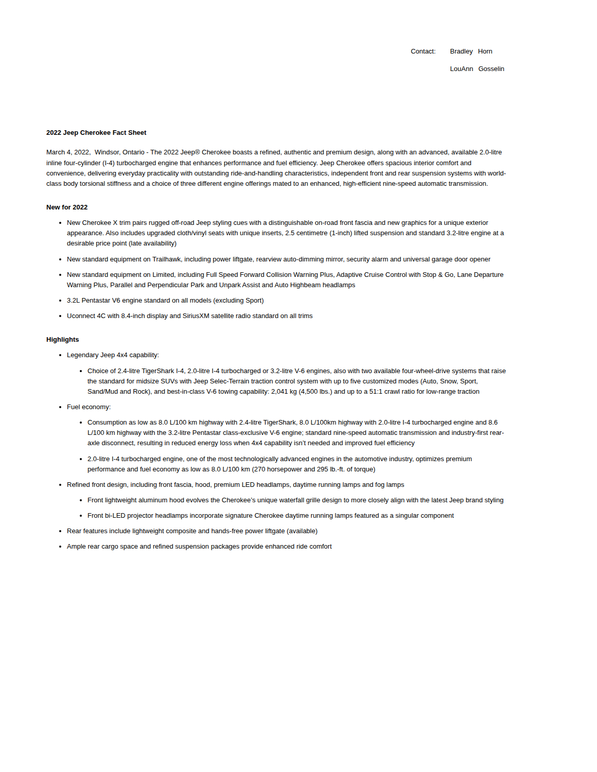| Contact: | Bradley Horn |
| | LouAnn Gosselin |
2022 Jeep Cherokee Fact Sheet
March 4, 2022, Windsor, Ontario - The 2022 Jeep® Cherokee boasts a refined, authentic and premium design, along with an advanced, available 2.0-litre inline four-cylinder (I-4) turbocharged engine that enhances performance and fuel efficiency. Jeep Cherokee offers spacious interior comfort and convenience, delivering everyday practicality with outstanding ride-and-handling characteristics, independent front and rear suspension systems with world-class body torsional stiffness and a choice of three different engine offerings mated to an enhanced, high-efficient nine-speed automatic transmission.
New for 2022
New Cherokee X trim pairs rugged off-road Jeep styling cues with a distinguishable on-road front fascia and new graphics for a unique exterior appearance. Also includes upgraded cloth/vinyl seats with unique inserts, 2.5 centimetre (1-inch) lifted suspension and standard 3.2-litre engine at a desirable price point (late availability)
New standard equipment on Trailhawk, including power liftgate, rearview auto-dimming mirror, security alarm and universal garage door opener
New standard equipment on Limited, including Full Speed Forward Collision Warning Plus, Adaptive Cruise Control with Stop & Go, Lane Departure Warning Plus, Parallel and Perpendicular Park and Unpark Assist and Auto Highbeam headlamps
3.2L Pentastar V6 engine standard on all models (excluding Sport)
Uconnect 4C with 8.4-inch display and SiriusXM satellite radio standard on all trims
Highlights
Legendary Jeep 4x4 capability:
Choice of 2.4-litre TigerShark I-4, 2.0-litre I-4 turbocharged or 3.2-litre V-6 engines, also with two available four-wheel-drive systems that raise the standard for midsize SUVs with Jeep Selec-Terrain traction control system with up to five customized modes (Auto, Snow, Sport, Sand/Mud and Rock), and best-in-class V-6 towing capability: 2,041 kg (4,500 lbs.) and up to a 51:1 crawl ratio for low-range traction
Fuel economy:
Consumption as low as 8.0 L/100 km highway with 2.4-litre TigerShark, 8.0 L/100km highway with 2.0-litre I-4 turbocharged engine and 8.6 L/100 km highway with the 3.2-litre Pentastar class-exclusive V-6 engine; standard nine-speed automatic transmission and industry-first rear-axle disconnect, resulting in reduced energy loss when 4x4 capability isn’t needed and improved fuel efficiency
2.0-litre I-4 turbocharged engine, one of the most technologically advanced engines in the automotive industry, optimizes premium performance and fuel economy as low as 8.0 L/100 km (270 horsepower and 295 lb.-ft. of torque)
Refined front design, including front fascia, hood, premium LED headlamps, daytime running lamps and fog lamps
Front lightweight aluminum hood evolves the Cherokee’s unique waterfall grille design to more closely align with the latest Jeep brand styling
Front bi-LED projector headlamps incorporate signature Cherokee daytime running lamps featured as a singular component
Rear features include lightweight composite and hands-free power liftgate (available)
Ample rear cargo space and refined suspension packages provide enhanced ride comfort